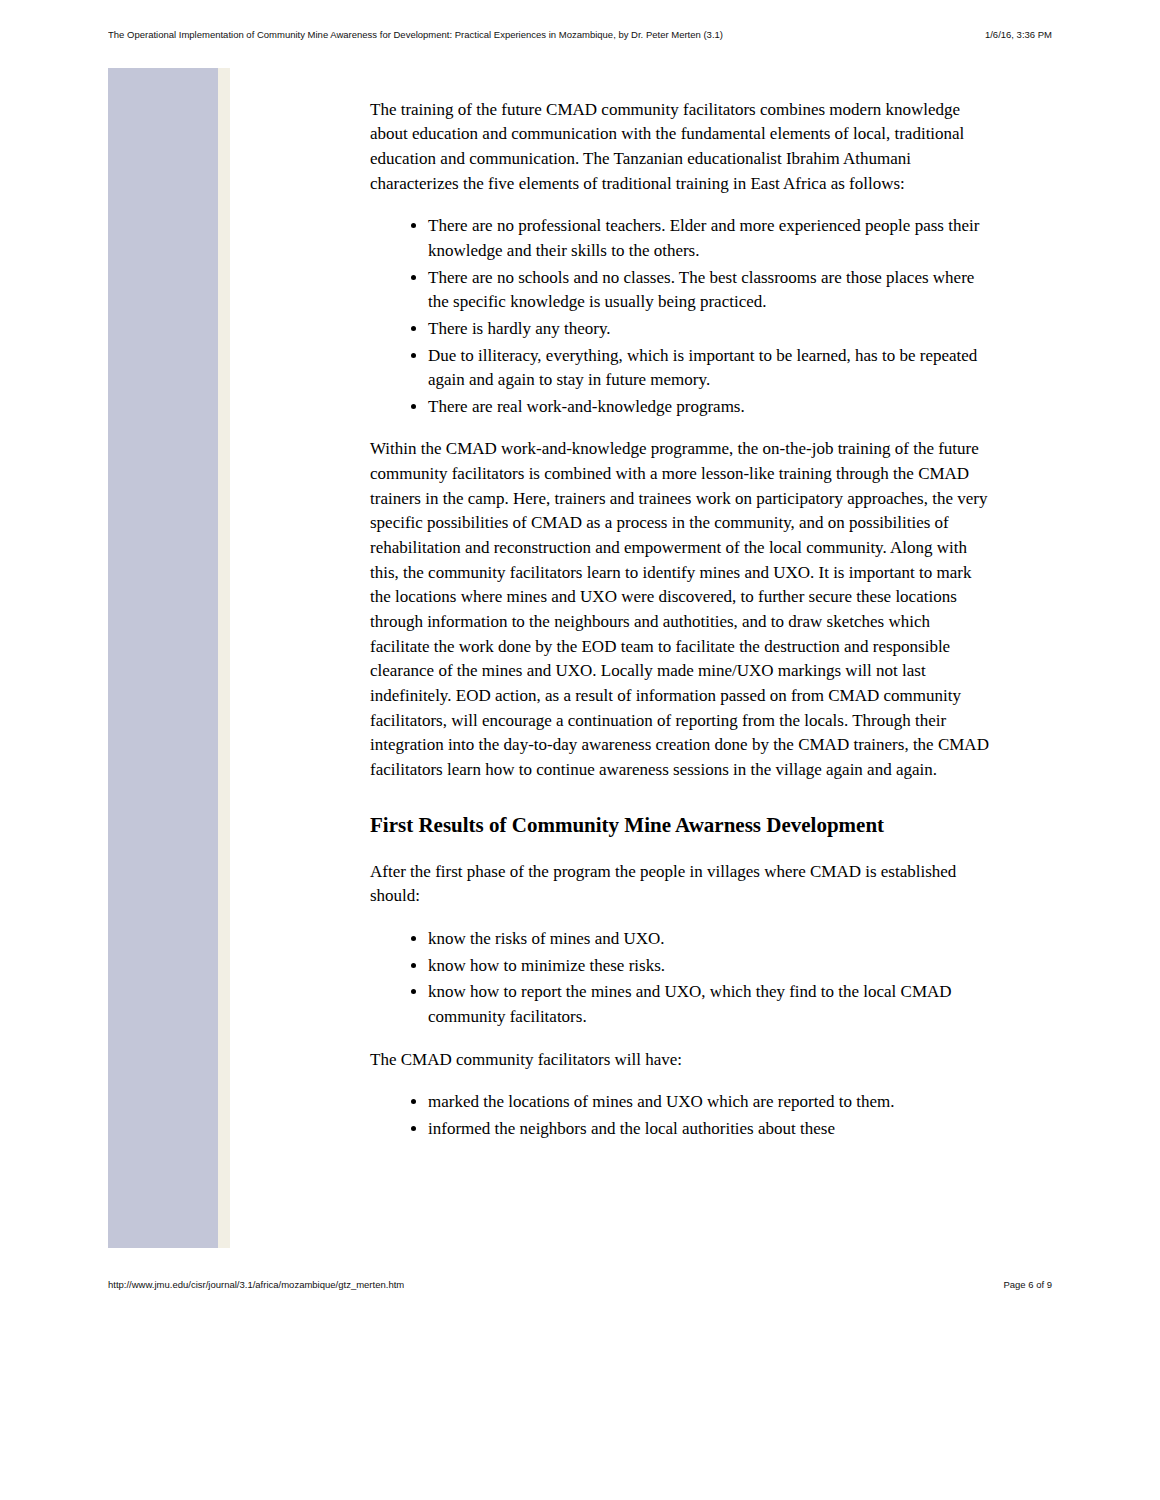The Operational Implementation of Community Mine Awareness for Development: Practical Experiences in Mozambique, by Dr. Peter Merten (3.1)
1/6/16, 3:36 PM
The training of the future CMAD community facilitators combines modern knowledge about education and communication with the fundamental elements of local, traditional education and communication. The Tanzanian educationalist Ibrahim Athumani characterizes the five elements of traditional training in East Africa as follows:
There are no professional teachers. Elder and more experienced people pass their knowledge and their skills to the others.
There are no schools and no classes. The best classrooms are those places where the specific knowledge is usually being practiced.
There is hardly any theory.
Due to illiteracy, everything, which is important to be learned, has to be repeated again and again to stay in future memory.
There are real work-and-knowledge programs.
Within the CMAD work-and-knowledge programme, the on-the-job training of the future community facilitators is combined with a more lesson-like training through the CMAD trainers in the camp. Here, trainers and trainees work on participatory approaches, the very specific possibilities of CMAD as a process in the community, and on possibilities of rehabilitation and reconstruction and empowerment of the local community. Along with this, the community facilitators learn to identify mines and UXO. It is important to mark the locations where mines and UXO were discovered, to further secure these locations through information to the neighbours and authotities, and to draw sketches which facilitate the work done by the EOD team to facilitate the destruction and responsible clearance of the mines and UXO. Locally made mine/UXO markings will not last indefinitely. EOD action, as a result of information passed on from CMAD community facilitators, will encourage a continuation of reporting from the locals. Through their integration into the day-to-day awareness creation done by the CMAD trainers, the CMAD facilitators learn how to continue awareness sessions in the village again and again.
First Results of Community Mine Awarness Development
After the first phase of the program the people in villages where CMAD is established should:
know the risks of mines and UXO.
know how to minimize these risks.
know how to report the mines and UXO, which they find to the local CMAD community facilitators.
The CMAD community facilitators will have:
marked the locations of mines and UXO which are reported to them.
informed the neighbors and the local authorities about these
http://www.jmu.edu/cisr/journal/3.1/africa/mozambique/gtz_merten.htm
Page 6 of 9